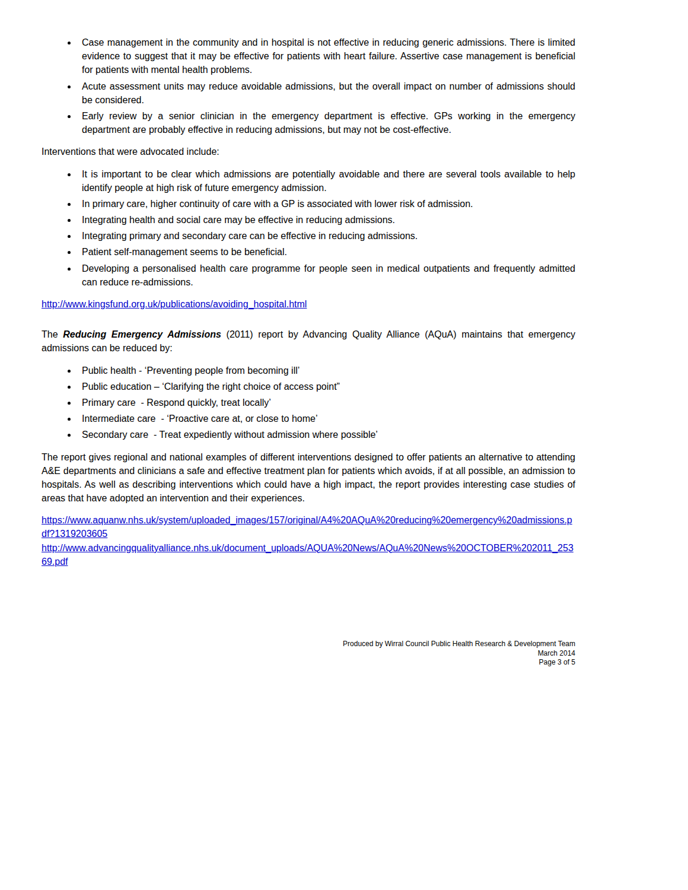Case management in the community and in hospital is not effective in reducing generic admissions. There is limited evidence to suggest that it may be effective for patients with heart failure. Assertive case management is beneficial for patients with mental health problems.
Acute assessment units may reduce avoidable admissions, but the overall impact on number of admissions should be considered.
Early review by a senior clinician in the emergency department is effective. GPs working in the emergency department are probably effective in reducing admissions, but may not be cost-effective.
Interventions that were advocated include:
It is important to be clear which admissions are potentially avoidable and there are several tools available to help identify people at high risk of future emergency admission.
In primary care, higher continuity of care with a GP is associated with lower risk of admission.
Integrating health and social care may be effective in reducing admissions.
Integrating primary and secondary care can be effective in reducing admissions.
Patient self-management seems to be beneficial.
Developing a personalised health care programme for people seen in medical outpatients and frequently admitted can reduce re-admissions.
http://www.kingsfund.org.uk/publications/avoiding_hospital.html
The Reducing Emergency Admissions (2011) report by Advancing Quality Alliance (AQuA) maintains that emergency admissions can be reduced by:
Public health - ‘Preventing people from becoming ill’
Public education – ‘Clarifying the right choice of access point”
Primary care - Respond quickly, treat locally’
Intermediate care - ‘Proactive care at, or close to home’
Secondary care - Treat expediently without admission where possible’
The report gives regional and national examples of different interventions designed to offer patients an alternative to attending A&E departments and clinicians a safe and effective treatment plan for patients which avoids, if at all possible, an admission to hospitals. As well as describing interventions which could have a high impact, the report provides interesting case studies of areas that have adopted an intervention and their experiences.
https://www.aquanw.nhs.uk/system/uploaded_images/157/original/A4%20AQuA%20reducing%20emergency%20admissions.pdf?1319203605
http://www.advancingqualityalliance.nhs.uk/document_uploads/AQUA%20News/AQuA%20News%20OCTOBER%202011_25369.pdf
Produced by Wirral Council Public Health Research & Development Team
March 2014
Page 3 of 5